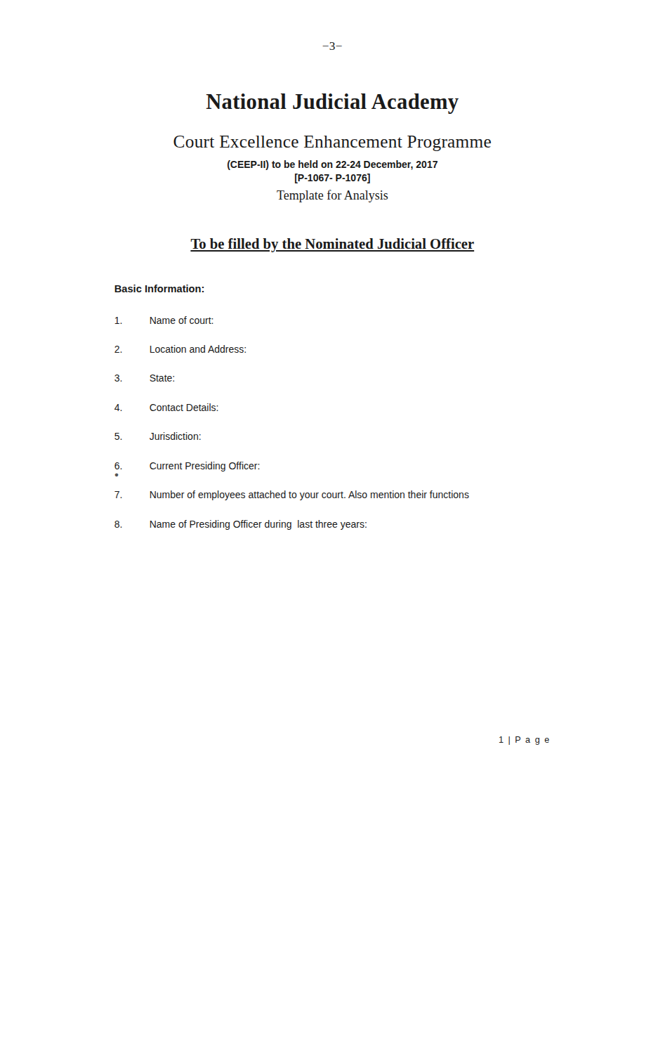−3−
National Judicial Academy
Court Excellence Enhancement Programme
(CEEP-II) to be held on 22-24 December, 2017
[P-1067- P-1076]
Template for Analysis
To be filled by the Nominated Judicial Officer
Basic Information:
1. Name of court:
2. Location and Address:
3. State:
4. Contact Details:
5. Jurisdiction:
6. Current Presiding Officer:
7. Number of employees attached to your court. Also mention their functions
8. Name of Presiding Officer during last three years:
●
1 | P a g e